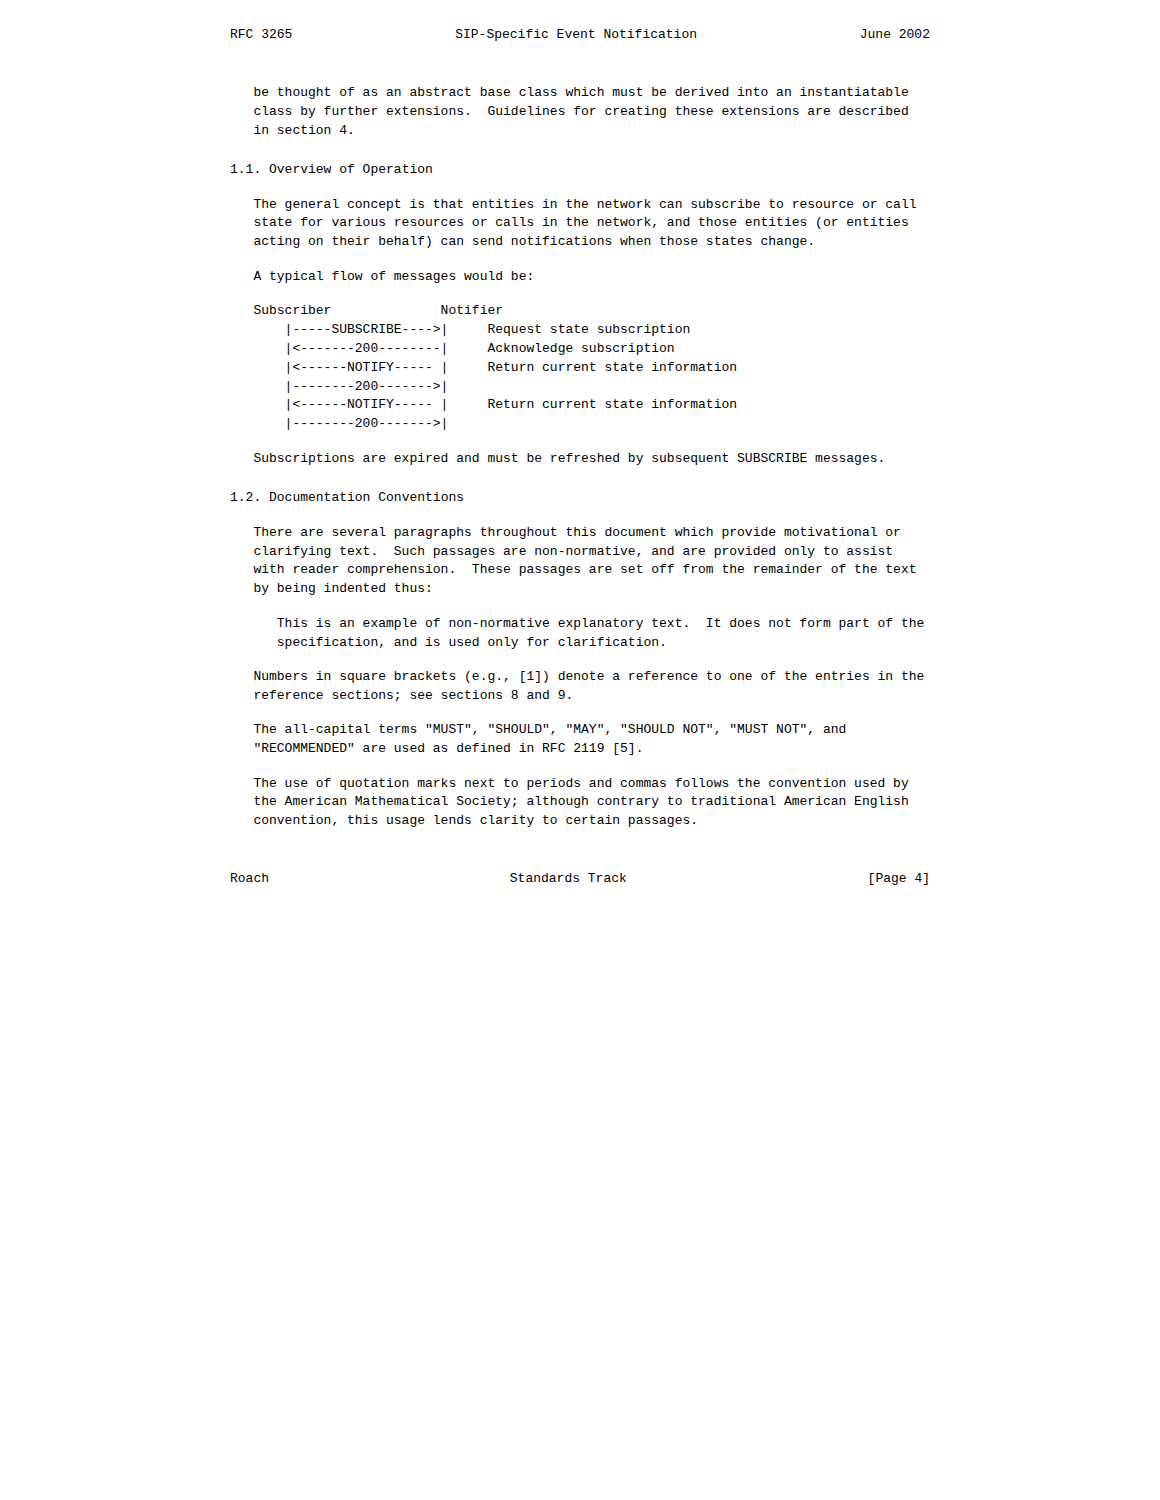RFC 3265 SIP-Specific Event Notification June 2002
be thought of as an abstract base class which must be derived into an instantiatable class by further extensions. Guidelines for creating these extensions are described in section 4.
1.1. Overview of Operation
The general concept is that entities in the network can subscribe to resource or call state for various resources or calls in the network, and those entities (or entities acting on their behalf) can send notifications when those states change.
A typical flow of messages would be:
Subscriber              Notifier
    |-----SUBSCRIBE---->|     Request state subscription
    |<-------200--------|     Acknowledge subscription
    |<------NOTIFY----- |     Return current state information
    |--------200------->|
    |<------NOTIFY----- |     Return current state information
    |--------200------->|
Subscriptions are expired and must be refreshed by subsequent SUBSCRIBE messages.
1.2. Documentation Conventions
There are several paragraphs throughout this document which provide motivational or clarifying text. Such passages are non-normative, and are provided only to assist with reader comprehension. These passages are set off from the remainder of the text by being indented thus:
This is an example of non-normative explanatory text. It does not form part of the specification, and is used only for clarification.
Numbers in square brackets (e.g., [1]) denote a reference to one of the entries in the reference sections; see sections 8 and 9.
The all-capital terms "MUST", "SHOULD", "MAY", "SHOULD NOT", "MUST NOT", and "RECOMMENDED" are used as defined in RFC 2119 [5].
The use of quotation marks next to periods and commas follows the convention used by the American Mathematical Society; although contrary to traditional American English convention, this usage lends clarity to certain passages.
Roach Standards Track [Page 4]